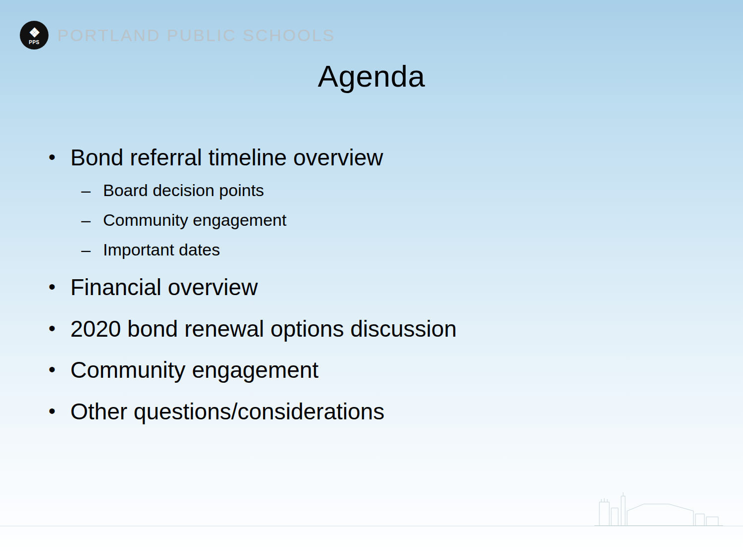❖ PPS
PORTLAND PUBLIC SCHOOLS
Agenda
Bond referral timeline overview
Board decision points
Community engagement
Important dates
Financial overview
2020 bond renewal options discussion
Community engagement
Other questions/considerations